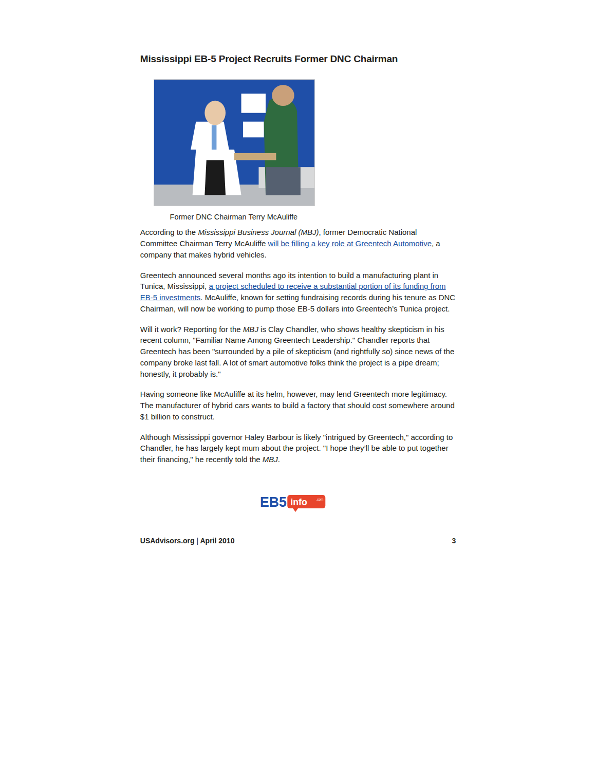Mississippi EB-5 Project Recruits Former DNC Chairman
Former DNC Chairman Terry McAuliffe
According to the Mississippi Business Journal (MBJ), former Democratic National Committee Chairman Terry McAuliffe will be filling a key role at Greentech Automotive, a company that makes hybrid vehicles.
Greentech announced several months ago its intention to build a manufacturing plant in Tunica, Mississippi, a project scheduled to receive a substantial portion of its funding from EB-5 investments. McAuliffe, known for setting fundraising records during his tenure as DNC Chairman, will now be working to pump those EB-5 dollars into Greentech’s Tunica project.
Will it work? Reporting for the MBJ is Clay Chandler, who shows healthy skepticism in his recent column, "Familiar Name Among Greentech Leadership." Chandler reports that Greentech has been "surrounded by a pile of skepticism (and rightfully so) since news of the company broke last fall. A lot of smart automotive folks think the project is a pipe dream; honestly, it probably is."
Having someone like McAuliffe at its helm, however, may lend Greentech more legitimacy. The manufacturer of hybrid cars wants to build a factory that should cost somewhere around $1 billion to construct.
Although Mississippi governor Haley Barbour is likely "intrigued by Greentech," according to Chandler, he has largely kept mum about the project. "I hope they’ll be able to put together their financing," he recently told the MBJ.
USAdvisors.org | April 2010
3